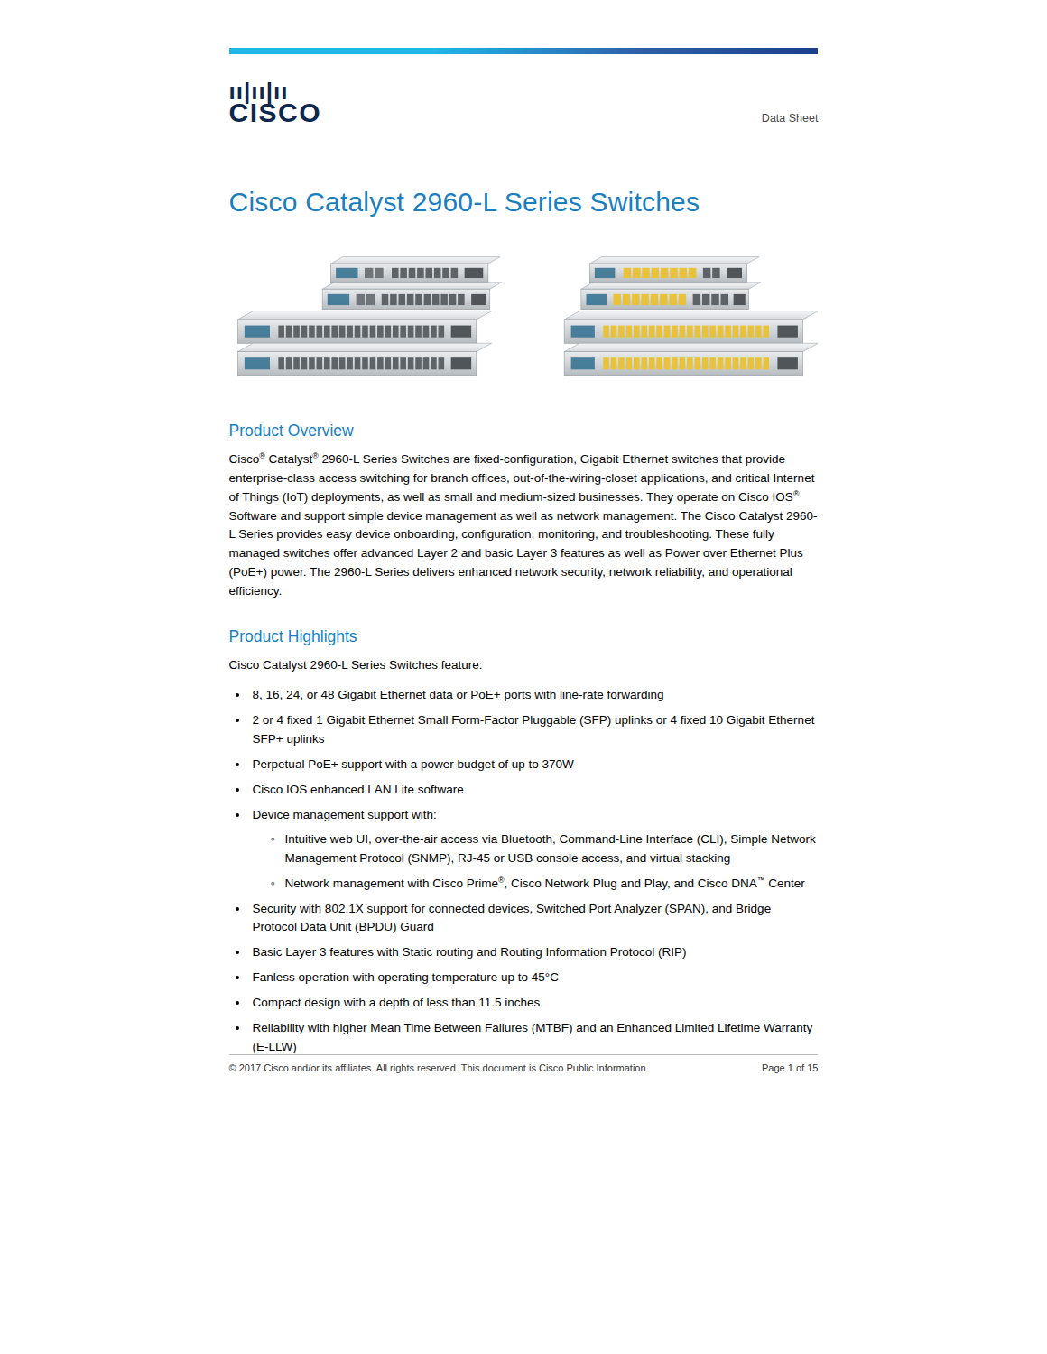ıı|ıı|ıı
CISCO
Data Sheet
Cisco Catalyst 2960-L Series Switches
Product Overview
Cisco® Catalyst® 2960-L Series Switches are fixed-configuration, Gigabit Ethernet switches that provide enterprise-class access switching for branch offices, out-of-the-wiring-closet applications, and critical Internet of Things (IoT) deployments, as well as small and medium-sized businesses. They operate on Cisco IOS® Software and support simple device management as well as network management. The Cisco Catalyst 2960-L Series provides easy device onboarding, configuration, monitoring, and troubleshooting. These fully managed switches offer advanced Layer 2 and basic Layer 3 features as well as Power over Ethernet Plus (PoE+) power. The 2960-L Series delivers enhanced network security, network reliability, and operational efficiency.
Product Highlights
Cisco Catalyst 2960-L Series Switches feature:
8, 16, 24, or 48 Gigabit Ethernet data or PoE+ ports with line-rate forwarding
2 or 4 fixed 1 Gigabit Ethernet Small Form-Factor Pluggable (SFP) uplinks or 4 fixed 10 Gigabit Ethernet SFP+ uplinks
Perpetual PoE+ support with a power budget of up to 370W
Cisco IOS enhanced LAN Lite software
Device management support with:
Intuitive web UI, over-the-air access via Bluetooth, Command-Line Interface (CLI), Simple Network Management Protocol (SNMP), RJ-45 or USB console access, and virtual stacking
Network management with Cisco Prime®, Cisco Network Plug and Play, and Cisco DNA™ Center
Security with 802.1X support for connected devices, Switched Port Analyzer (SPAN), and Bridge Protocol Data Unit (BPDU) Guard
Basic Layer 3 features with Static routing and Routing Information Protocol (RIP)
Fanless operation with operating temperature up to 45°C
Compact design with a depth of less than 11.5 inches
Reliability with higher Mean Time Between Failures (MTBF) and an Enhanced Limited Lifetime Warranty (E-LLW)
© 2017 Cisco and/or its affiliates. All rights reserved. This document is Cisco Public Information.
Page 1 of 15